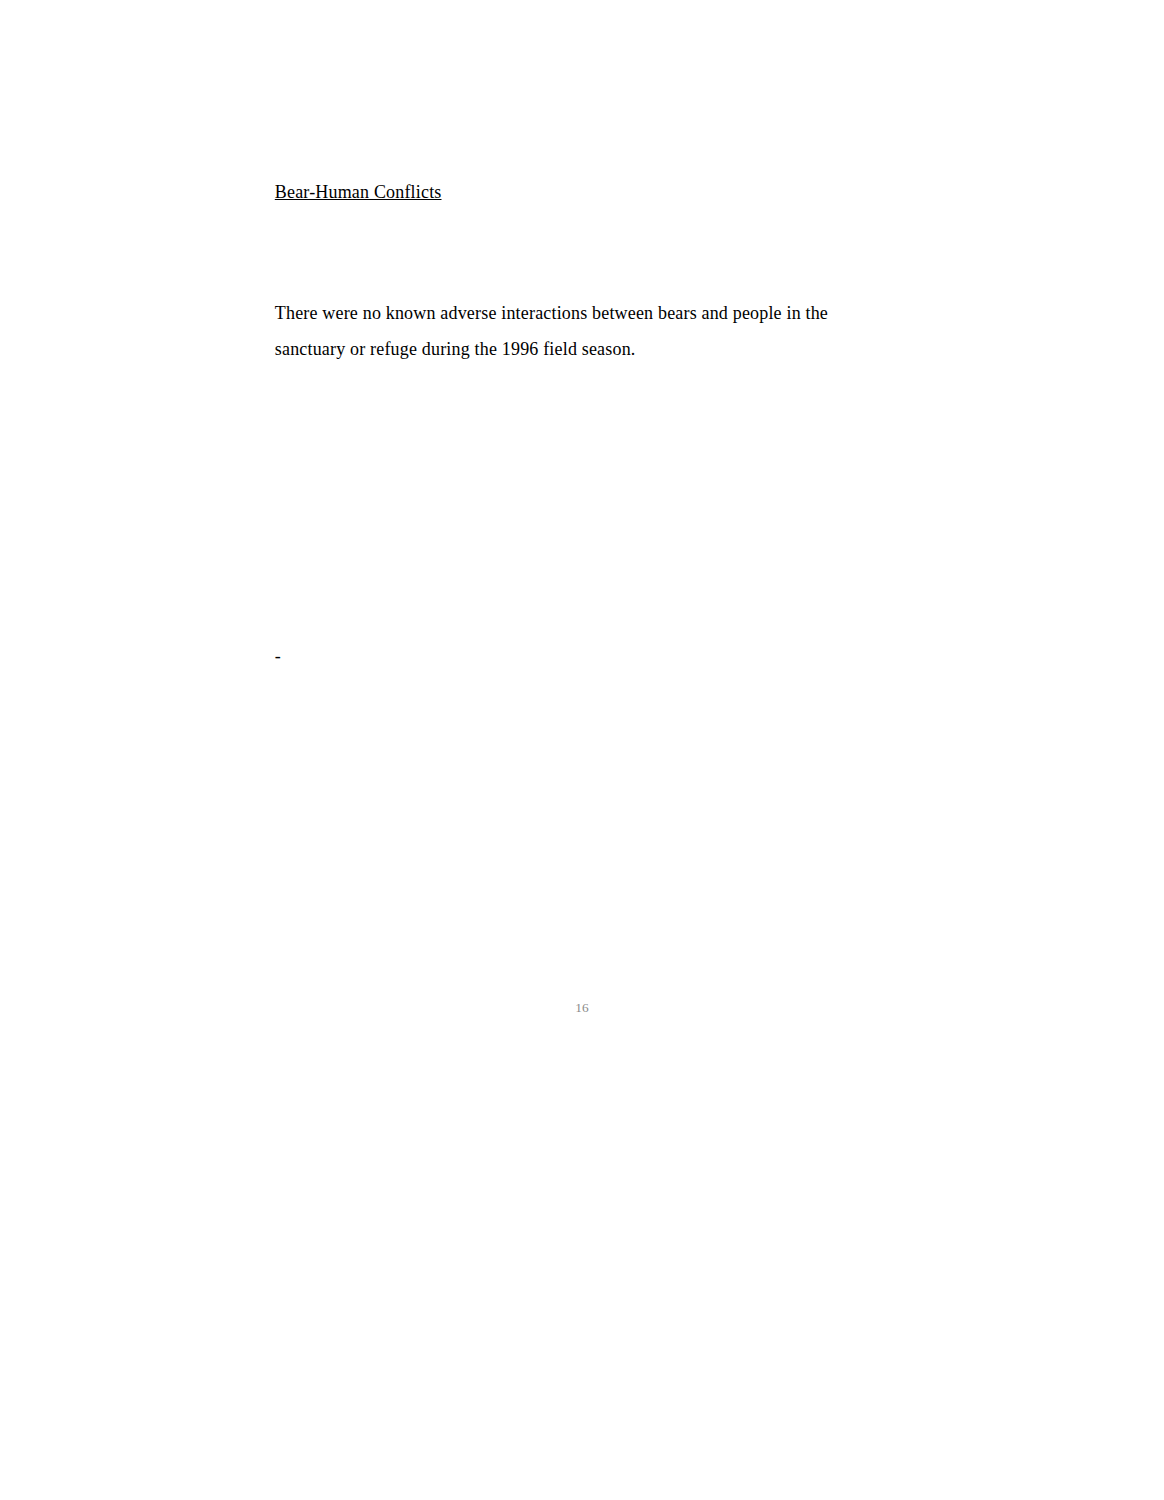Bear-Human Conflicts
There were no known adverse interactions between bears and people in the sanctuary or refuge during the 1996 field season.
-
16